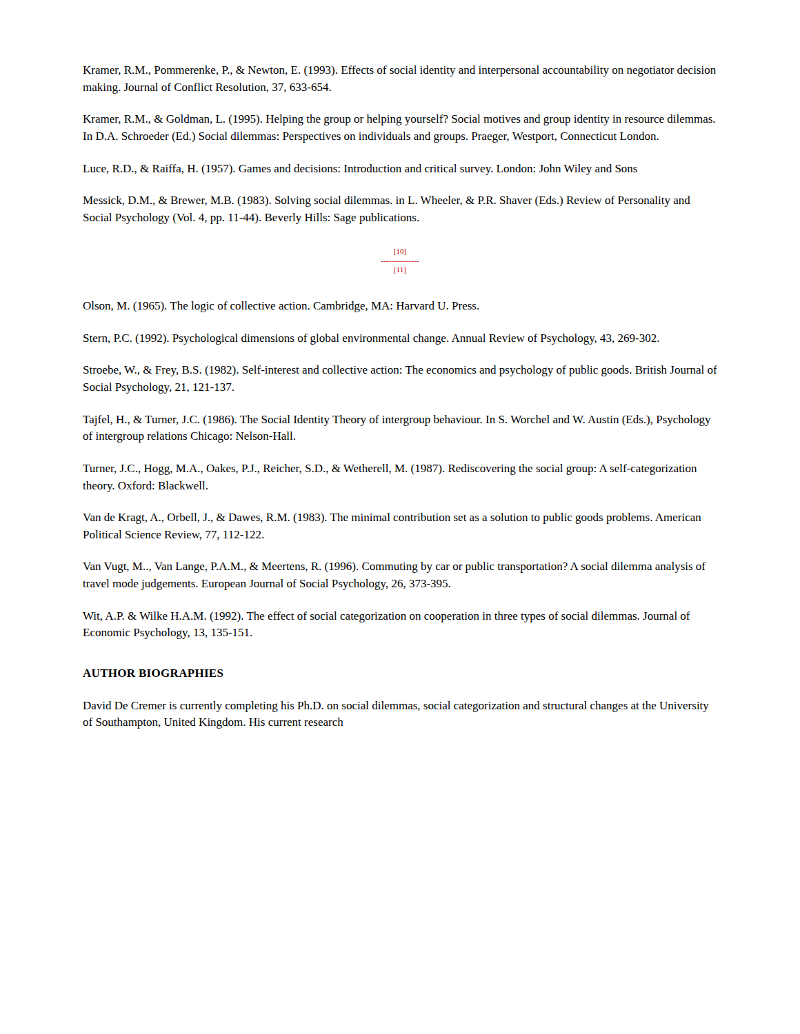Kramer, R.M., Pommerenke, P., & Newton, E. (1993). Effects of social identity and interpersonal accountability on negotiator decision making. Journal of Conflict Resolution, 37, 633-654.
Kramer, R.M., & Goldman, L. (1995). Helping the group or helping yourself? Social motives and group identity in resource dilemmas. In D.A. Schroeder (Ed.) Social dilemmas: Perspectives on individuals and groups. Praeger, Westport, Connecticut London.
Luce, R.D., & Raiffa, H. (1957). Games and decisions: Introduction and critical survey. London: John Wiley and Sons
Messick, D.M., & Brewer, M.B. (1983). Solving social dilemmas. in L. Wheeler, & P.R. Shaver (Eds.) Review of Personality and Social Psychology (Vol. 4, pp. 11-44). Beverly Hills: Sage publications.
[10]
---------------
[11]
Olson, M. (1965). The logic of collective action. Cambridge, MA: Harvard U. Press.
Stern, P.C. (1992). Psychological dimensions of global environmental change. Annual Review of Psychology, 43, 269-302.
Stroebe, W., & Frey, B.S. (1982). Self-interest and collective action: The economics and psychology of public goods. British Journal of Social Psychology, 21, 121-137.
Tajfel, H., & Turner, J.C. (1986). The Social Identity Theory of intergroup behaviour. In S. Worchel and W. Austin (Eds.), Psychology of intergroup relations Chicago: Nelson-Hall.
Turner, J.C., Hogg, M.A., Oakes, P.J., Reicher, S.D., & Wetherell, M. (1987). Rediscovering the social group: A self-categorization theory. Oxford: Blackwell.
Van de Kragt, A., Orbell, J., & Dawes, R.M. (1983). The minimal contribution set as a solution to public goods problems. American Political Science Review, 77, 112-122.
Van Vugt, M.., Van Lange, P.A.M., & Meertens, R. (1996). Commuting by car or public transportation? A social dilemma analysis of travel mode judgements. European Journal of Social Psychology, 26, 373-395.
Wit, A.P. & Wilke H.A.M. (1992). The effect of social categorization on cooperation in three types of social dilemmas. Journal of Economic Psychology, 13, 135-151.
AUTHOR BIOGRAPHIES
David De Cremer is currently completing his Ph.D. on social dilemmas, social categorization and structural changes at the University of Southampton, United Kingdom. His current research